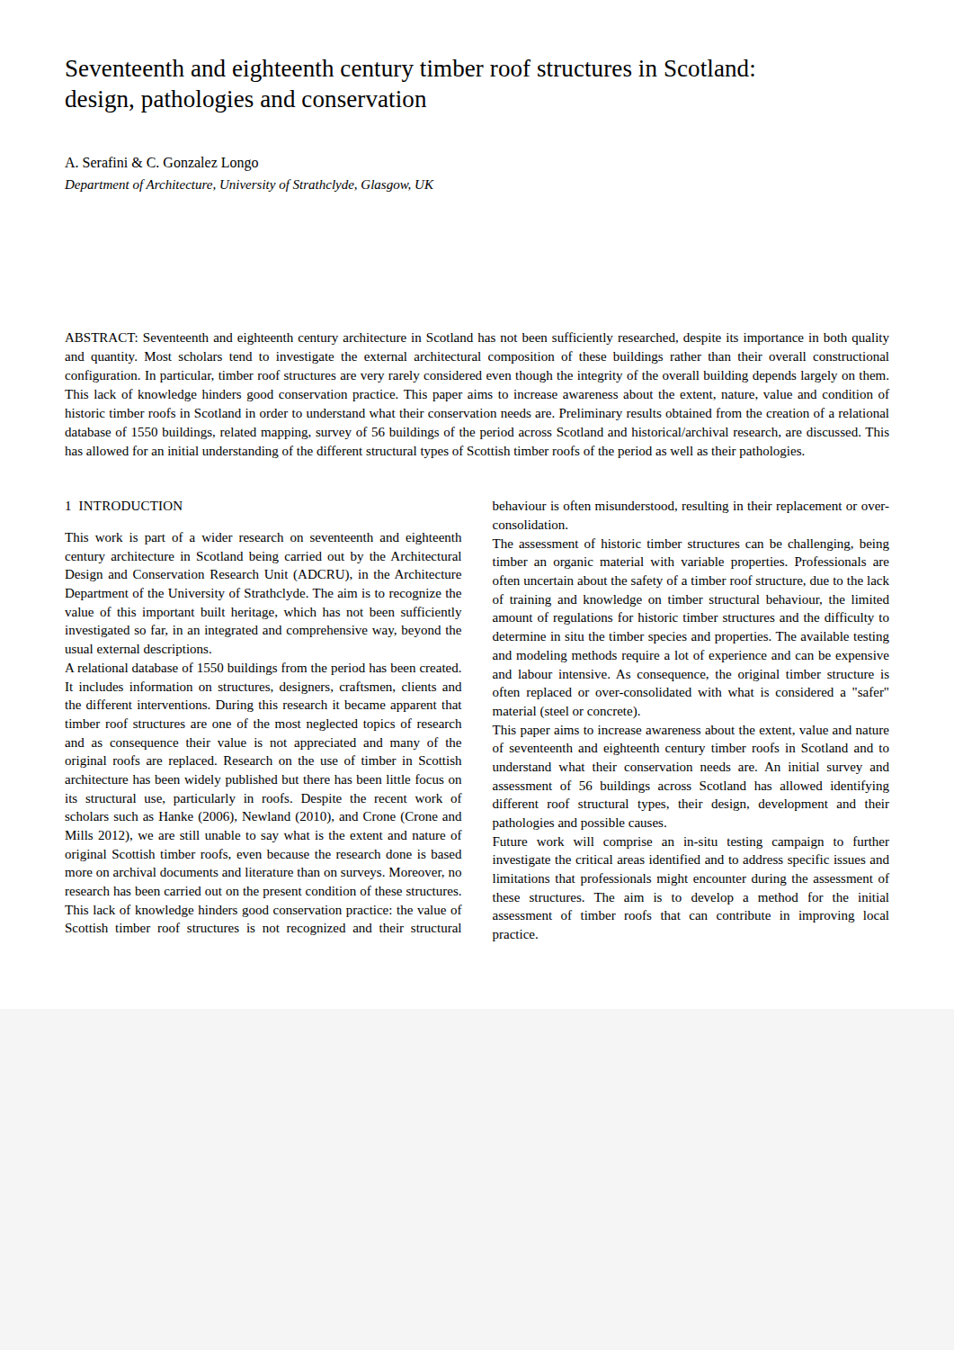Seventeenth and eighteenth century timber roof structures in Scotland:
design, pathologies and conservation
A. Serafini & C. Gonzalez Longo
Department of Architecture, University of Strathclyde, Glasgow, UK
ABSTRACT: Seventeenth and eighteenth century architecture in Scotland has not been sufficiently researched, despite its importance in both quality and quantity. Most scholars tend to investigate the external architectural composition of these buildings rather than their overall constructional configuration. In particular, timber roof structures are very rarely considered even though the integrity of the overall building depends largely on them. This lack of knowledge hinders good conservation practice. This paper aims to increase awareness about the extent, nature, value and condition of historic timber roofs in Scotland in order to understand what their conservation needs are. Preliminary results obtained from the creation of a relational database of 1550 buildings, related mapping, survey of 56 buildings of the period across Scotland and historical/archival research, are discussed. This has allowed for an initial understanding of the different structural types of Scottish timber roofs of the period as well as their pathologies.
1 Introduction
This work is part of a wider research on seventeenth and eighteenth century architecture in Scotland being carried out by the Architectural Design and Conservation Research Unit (ADCRU), in the Architecture Department of the University of Strathclyde. The aim is to recognize the value of this important built heritage, which has not been sufficiently investigated so far, in an integrated and comprehensive way, beyond the usual external descriptions.
A relational database of 1550 buildings from the period has been created. It includes information on structures, designers, craftsmen, clients and the different interventions. During this research it became apparent that timber roof structures are one of the most neglected topics of research and as consequence their value is not appreciated and many of the original roofs are replaced. Research on the use of timber in Scottish architecture has been widely published but there has been little focus on its structural use, particularly in roofs. Despite the recent work of scholars such as Hanke (2006), Newland (2010), and Crone (Crone and Mills 2012), we are still unable to say what is the extent and nature of original Scottish timber roofs, even because the research done is based more on archival documents and literature than on surveys. Moreover, no research has been carried out on the present condition of these structures. This lack of knowledge hinders good conservation practice: the value of Scottish timber roof structures is not recognized and their structural behaviour is often misunderstood, resulting in their replacement or over-consolidation.
The assessment of historic timber structures can be challenging, being timber an organic material with variable properties. Professionals are often uncertain about the safety of a timber roof structure, due to the lack of training and knowledge on timber structural behaviour, the limited amount of regulations for historic timber structures and the difficulty to determine in situ the timber species and properties. The available testing and modeling methods require a lot of experience and can be expensive and labour intensive. As consequence, the original timber structure is often replaced or over-consolidated with what is considered a "safer" material (steel or concrete).
This paper aims to increase awareness about the extent, value and nature of seventeenth and eighteenth century timber roofs in Scotland and to understand what their conservation needs are. An initial survey and assessment of 56 buildings across Scotland has allowed identifying different roof structural types, their design, development and their pathologies and possible causes.
Future work will comprise an in-situ testing campaign to further investigate the critical areas identified and to address specific issues and limitations that professionals might encounter during the assessment of these structures. The aim is to develop a method for the initial assessment of timber roofs that can contribute in improving local practice.